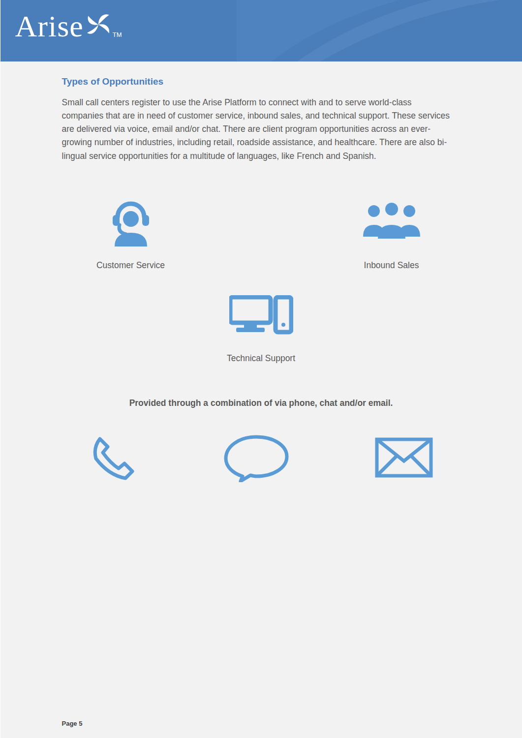Arise TM
Types of Opportunities
Small call centers register to use the Arise Platform to connect with and to serve world-class companies that are in need of customer service, inbound sales, and technical support. These services are delivered via voice, email and/or chat. There are client program opportunities across an ever-growing number of industries, including retail, roadside assistance, and healthcare. There are also bi-lingual service opportunities for a multitude of languages, like French and Spanish.
Customer Service
Inbound Sales
Technical Support
Provided through a combination of via phone, chat and/or email.
Page 5